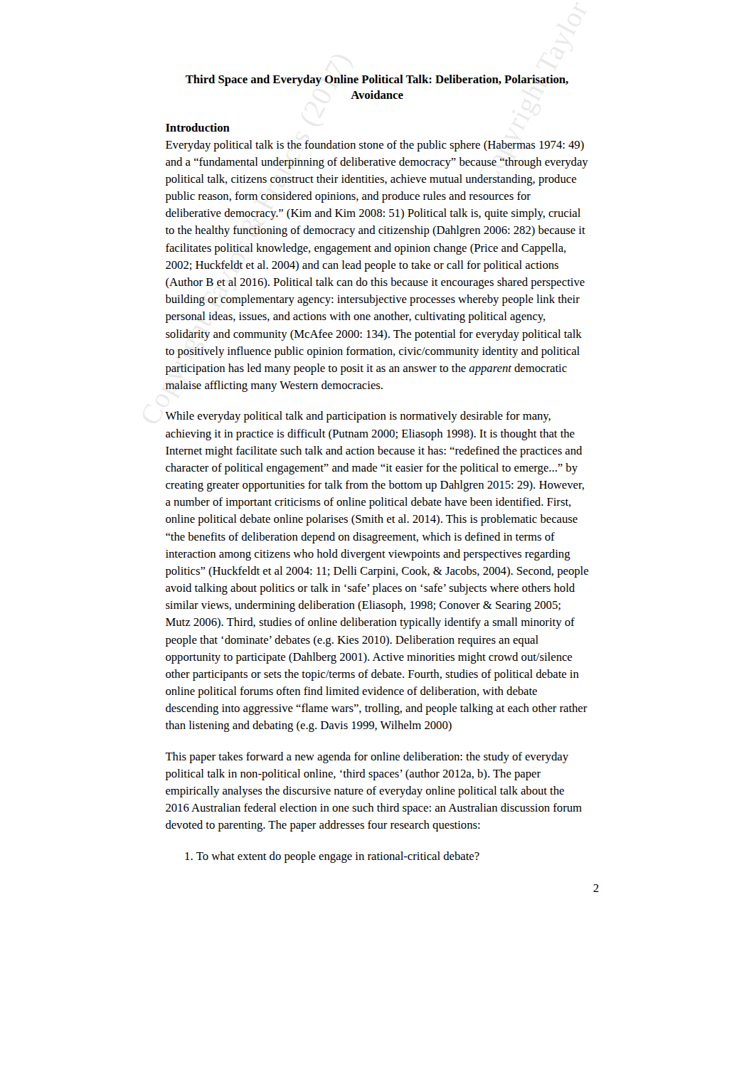Copyright Taylor & Francis (2017) Copyright Taylor & Francis (2017)
Third Space and Everyday Online Political Talk: Deliberation, Polarisation,
Avoidance
Introduction
Everyday political talk is the foundation stone of the public sphere (Habermas 1974: 49) and a “fundamental underpinning of deliberative democracy” because “through everyday political talk, citizens construct their identities, achieve mutual understanding, produce public reason, form considered opinions, and produce rules and resources for deliberative democracy.” (Kim and Kim 2008: 51) Political talk is, quite simply, crucial to the healthy functioning of democracy and citizenship (Dahlgren 2006: 282) because it facilitates political knowledge, engagement and opinion change (Price and Cappella, 2002; Huckfeldt et al. 2004) and can lead people to take or call for political actions (Author B et al 2016). Political talk can do this because it encourages shared perspective building or complementary agency: intersubjective processes whereby people link their personal ideas, issues, and actions with one another, cultivating political agency, solidarity and community (McAfee 2000: 134). The potential for everyday political talk to positively influence public opinion formation, civic/community identity and political participation has led many people to posit it as an answer to the apparent democratic malaise afflicting many Western democracies.
While everyday political talk and participation is normatively desirable for many, achieving it in practice is difficult (Putnam 2000; Eliasoph 1998). It is thought that the Internet might facilitate such talk and action because it has: “redefined the practices and character of political engagement” and made “it easier for the political to emerge...” by creating greater opportunities for talk from the bottom up Dahlgren 2015: 29). However, a number of important criticisms of online political debate have been identified. First, online political debate online polarises (Smith et al. 2014). This is problematic because “the benefits of deliberation depend on disagreement, which is defined in terms of interaction among citizens who hold divergent viewpoints and perspectives regarding politics” (Huckfeldt et al 2004: 11; Delli Carpini, Cook, & Jacobs, 2004). Second, people avoid talking about politics or talk in ‘safe’ places on ‘safe’ subjects where others hold similar views, undermining deliberation (Eliasoph, 1998; Conover & Searing 2005; Mutz 2006). Third, studies of online deliberation typically identify a small minority of people that ‘dominate’ debates (e.g. Kies 2010). Deliberation requires an equal opportunity to participate (Dahlberg 2001). Active minorities might crowd out/silence other participants or sets the topic/terms of debate. Fourth, studies of political debate in online political forums often find limited evidence of deliberation, with debate descending into aggressive “flame wars”, trolling, and people talking at each other rather than listening and debating (e.g. Davis 1999, Wilhelm 2000)
This paper takes forward a new agenda for online deliberation: the study of everyday political talk in non-political online, ‘third spaces’ (author 2012a, b). The paper empirically analyses the discursive nature of everyday online political talk about the 2016 Australian federal election in one such third space: an Australian discussion forum devoted to parenting. The paper addresses four research questions:
To what extent do people engage in rational-critical debate?
2